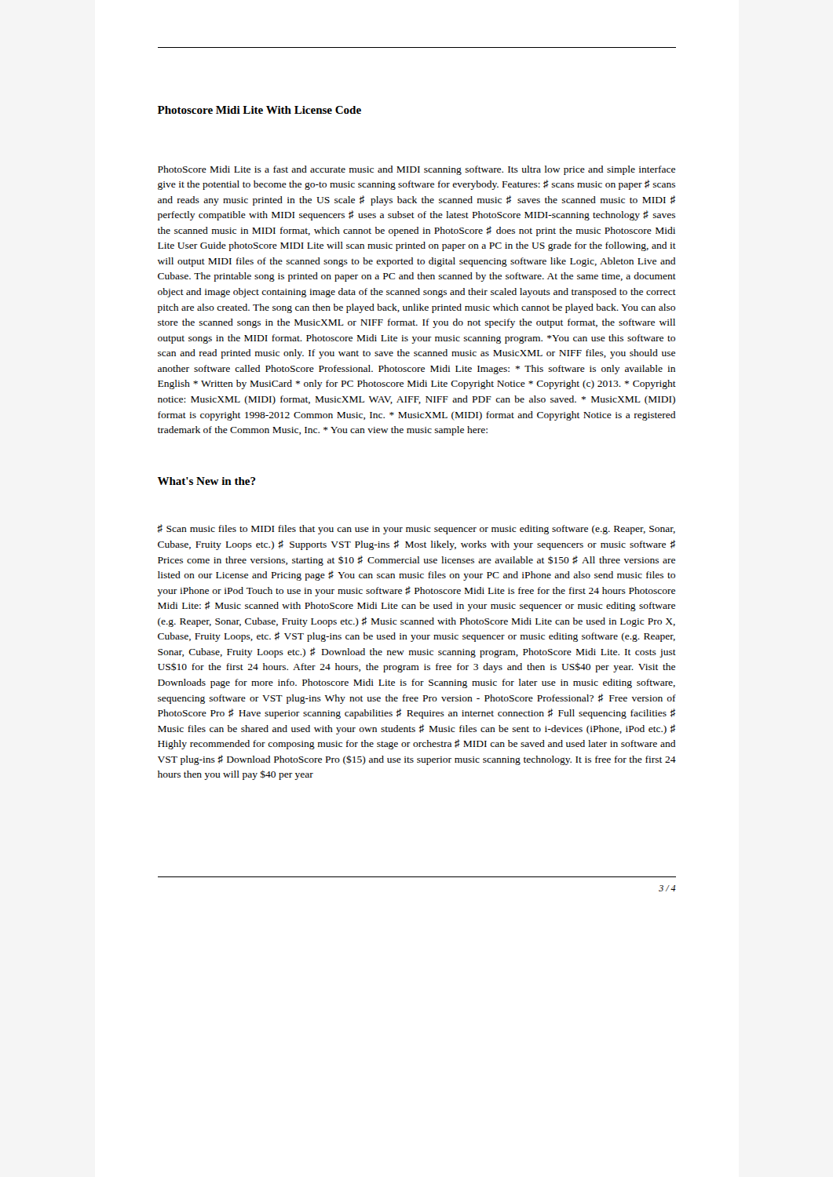Photoscore Midi Lite With License Code
PhotoScore Midi Lite is a fast and accurate music and MIDI scanning software. Its ultra low price and simple interface give it the potential to become the go-to music scanning software for everybody. Features: ♯ scans music on paper ♯ scans and reads any music printed in the US scale ♯ plays back the scanned music ♯ saves the scanned music to MIDI ♯ perfectly compatible with MIDI sequencers ♯ uses a subset of the latest PhotoScore MIDI-scanning technology ♯ saves the scanned music in MIDI format, which cannot be opened in PhotoScore ♯ does not print the music Photoscore Midi Lite User Guide photoScore MIDI Lite will scan music printed on paper on a PC in the US grade for the following, and it will output MIDI files of the scanned songs to be exported to digital sequencing software like Logic, Ableton Live and Cubase. The printable song is printed on paper on a PC and then scanned by the software. At the same time, a document object and image object containing image data of the scanned songs and their scaled layouts and transposed to the correct pitch are also created. The song can then be played back, unlike printed music which cannot be played back. You can also store the scanned songs in the MusicXML or NIFF format. If you do not specify the output format, the software will output songs in the MIDI format. Photoscore Midi Lite is your music scanning program. *You can use this software to scan and read printed music only. If you want to save the scanned music as MusicXML or NIFF files, you should use another software called PhotoScore Professional. Photoscore Midi Lite Images: * This software is only available in English * Written by MusiCard * only for PC Photoscore Midi Lite Copyright Notice * Copyright (c) 2013. * Copyright notice: MusicXML (MIDI) format, MusicXML WAV, AIFF, NIFF and PDF can be also saved. * MusicXML (MIDI) format is copyright 1998-2012 Common Music, Inc. * MusicXML (MIDI) format and Copyright Notice is a registered trademark of the Common Music, Inc. * You can view the music sample here:
What's New in the?
♯ Scan music files to MIDI files that you can use in your music sequencer or music editing software (e.g. Reaper, Sonar, Cubase, Fruity Loops etc.) ♯ Supports VST Plug-ins ♯ Most likely, works with your sequencers or music software ♯ Prices come in three versions, starting at $10 ♯ Commercial use licenses are available at $150 ♯ All three versions are listed on our License and Pricing page ♯ You can scan music files on your PC and iPhone and also send music files to your iPhone or iPod Touch to use in your music software ♯ Photoscore Midi Lite is free for the first 24 hours Photoscore Midi Lite: ♯ Music scanned with PhotoScore Midi Lite can be used in your music sequencer or music editing software (e.g. Reaper, Sonar, Cubase, Fruity Loops etc.) ♯ Music scanned with PhotoScore Midi Lite can be used in Logic Pro X, Cubase, Fruity Loops, etc. ♯ VST plug-ins can be used in your music sequencer or music editing software (e.g. Reaper, Sonar, Cubase, Fruity Loops etc.) ♯ Download the new music scanning program, PhotoScore Midi Lite. It costs just US$10 for the first 24 hours. After 24 hours, the program is free for 3 days and then is US$40 per year. Visit the Downloads page for more info. Photoscore Midi Lite is for Scanning music for later use in music editing software, sequencing software or VST plug-ins Why not use the free Pro version - PhotoScore Professional? ♯ Free version of PhotoScore Pro ♯ Have superior scanning capabilities ♯ Requires an internet connection ♯ Full sequencing facilities ♯ Music files can be shared and used with your own students ♯ Music files can be sent to i-devices (iPhone, iPod etc.) ♯ Highly recommended for composing music for the stage or orchestra ♯ MIDI can be saved and used later in software and VST plug-ins ♯ Download PhotoScore Pro ($15) and use its superior music scanning technology. It is free for the first 24 hours then you will pay $40 per year
3 / 4